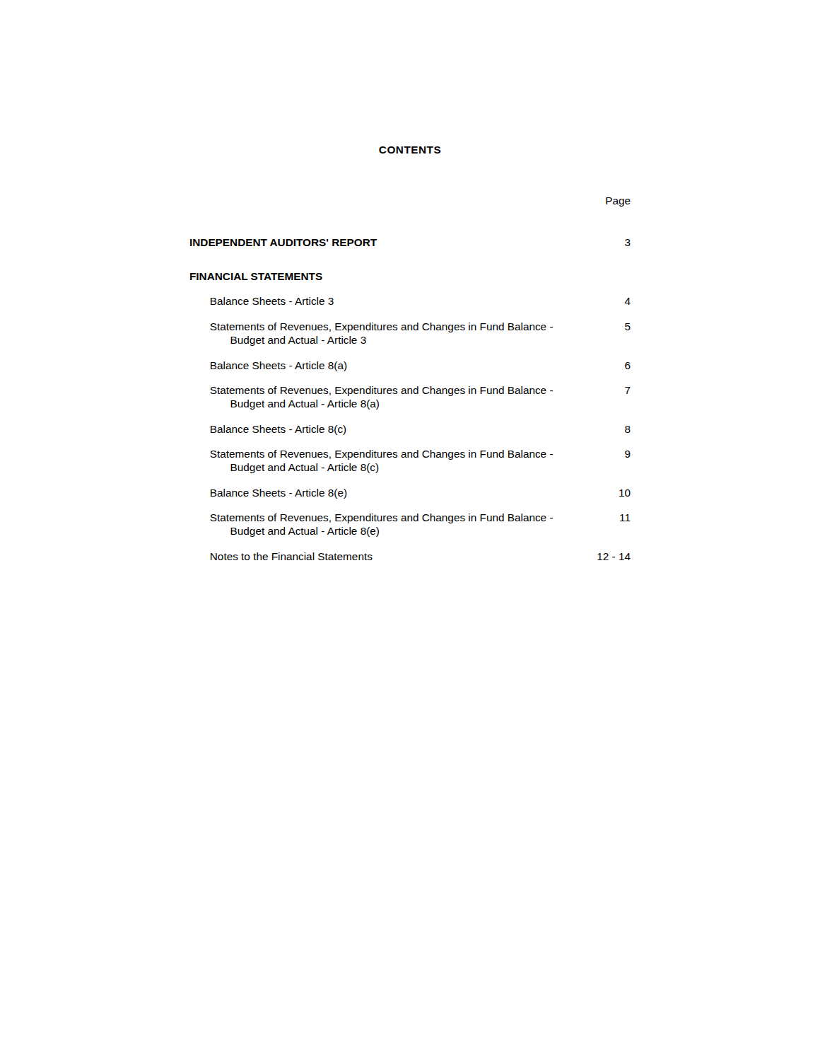CONTENTS
Page
| INDEPENDENT AUDITORS' REPORT | 3 |
| FINANCIAL STATEMENTS | |
| Balance Sheets - Article 3 | 4 |
| Statements of Revenues, Expenditures and Changes in Fund Balance - Budget and Actual - Article 3 | 5 |
| Balance Sheets - Article 8(a) | 6 |
| Statements of Revenues, Expenditures and Changes in Fund Balance - Budget and Actual - Article 8(a) | 7 |
| Balance Sheets - Article 8(c) | 8 |
| Statements of Revenues, Expenditures and Changes in Fund Balance - Budget and Actual - Article 8(c) | 9 |
| Balance Sheets - Article 8(e) | 10 |
| Statements of Revenues, Expenditures and Changes in Fund Balance - Budget and Actual - Article 8(e) | 11 |
| Notes to the Financial Statements | 12 - 14 |